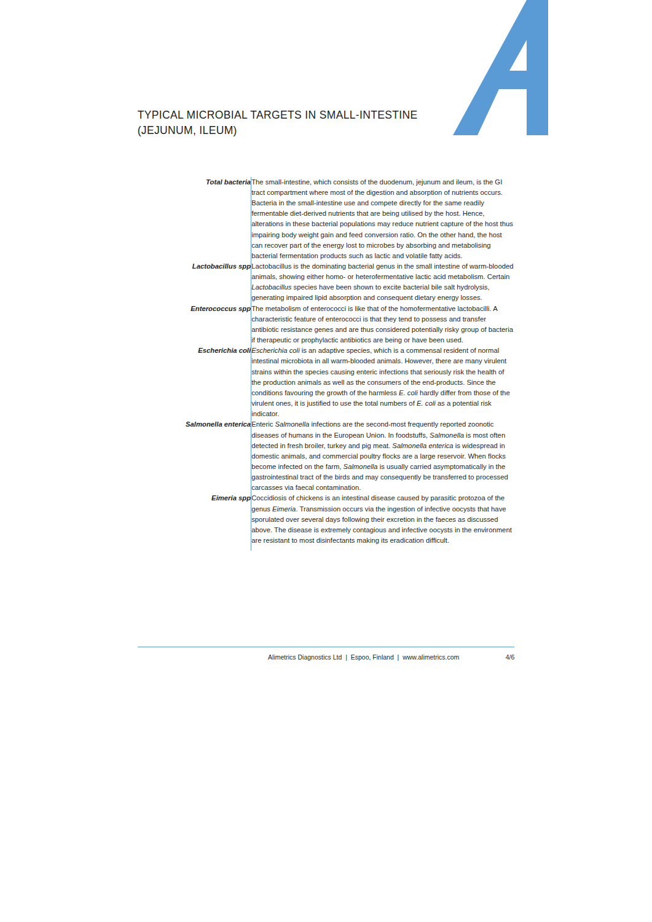TYPICAL MICROBIAL TARGETS IN SMALL-INTESTINE
(JEJUNUM, ILEUM)
| Total bacteria | The small-intestine, which consists of the duodenum, jejunum and ileum, is the GI tract compartment where most of the digestion and absorption of nutrients occurs. Bacteria in the small-intestine use and compete directly for the same readily fermentable diet-derived nutrients that are being utilised by the host. Hence, alterations in these bacterial populations may reduce nutrient capture of the host thus impairing body weight gain and feed conversion ratio. On the other hand, the host can recover part of the energy lost to microbes by absorbing and metabolising bacterial fermentation products such as lactic and volatile fatty acids. |
| Lactobacillus spp | Lactobacillus is the dominating bacterial genus in the small intestine of warm-blooded animals, showing either homo- or heterofermentative lactic acid metabolism. Certain Lactobacillus species have been shown to excite bacterial bile salt hydrolysis, generating impaired lipid absorption and consequent dietary energy losses. |
| Enterococcus spp | The metabolism of enterococci is like that of the homofermentative lactobacilli. A characteristic feature of enterococci is that they tend to possess and transfer antibiotic resistance genes and are thus considered potentially risky group of bacteria if therapeutic or prophylactic antibiotics are being or have been used. |
| Escherichia coli | Escherichia coli is an adaptive species, which is a commensal resident of normal intestinal microbiota in all warm-blooded animals. However, there are many virulent strains within the species causing enteric infections that seriously risk the health of the production animals as well as the consumers of the end-products. Since the conditions favouring the growth of the harmless E. coli hardly differ from those of the virulent ones, it is justified to use the total numbers of E. coli as a potential risk indicator. |
| Salmonella enterica | Enteric Salmonella infections are the second-most frequently reported zoonotic diseases of humans in the European Union. In foodstuffs, Salmonella is most often detected in fresh broiler, turkey and pig meat. Salmonella enterica is widespread in domestic animals, and commercial poultry flocks are a large reservoir. When flocks become infected on the farm, Salmonella is usually carried asymptomatically in the gastrointestinal tract of the birds and may consequently be transferred to processed carcasses via faecal contamination. |
| Eimeria spp | Coccidiosis of chickens is an intestinal disease caused by parasitic protozoa of the genus Eimeria . Transmission occurs via the ingestion of infective oocysts that have sporulated over several days following their excretion in the faeces as discussed above. The disease is extremely contagious and infective oocysts in the environment are resistant to most disinfectants making its eradication difficult. |
Alimetrics Diagnostics Ltd | Espoo, Finland | www.alimetrics.com 4/6